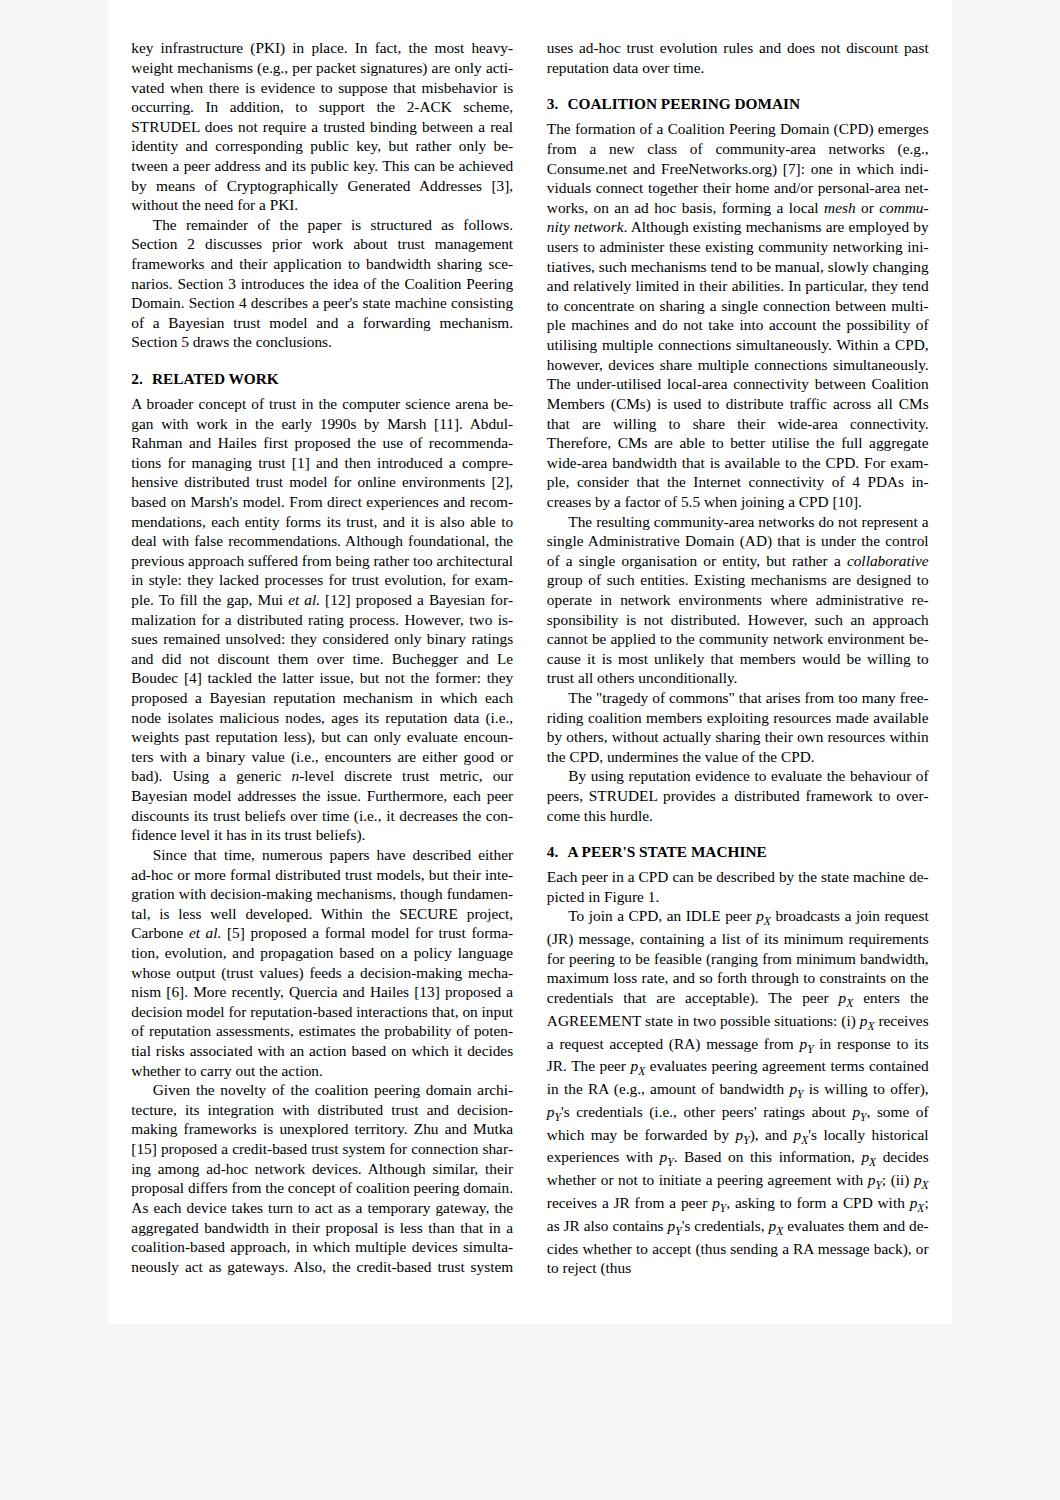key infrastructure (PKI) in place. In fact, the most heavy-weight mechanisms (e.g., per packet signatures) are only activated when there is evidence to suppose that misbehavior is occurring. In addition, to support the 2-ACK scheme, STRUDEL does not require a trusted binding between a real identity and corresponding public key, but rather only between a peer address and its public key. This can be achieved by means of Cryptographically Generated Addresses [3], without the need for a PKI.
The remainder of the paper is structured as follows. Section 2 discusses prior work about trust management frameworks and their application to bandwidth sharing scenarios. Section 3 introduces the idea of the Coalition Peering Domain. Section 4 describes a peer's state machine consisting of a Bayesian trust model and a forwarding mechanism. Section 5 draws the conclusions.
2. RELATED WORK
A broader concept of trust in the computer science arena began with work in the early 1990s by Marsh [11]. Abdul-Rahman and Hailes first proposed the use of recommendations for managing trust [1] and then introduced a comprehensive distributed trust model for online environments [2], based on Marsh's model. From direct experiences and recommendations, each entity forms its trust, and it is also able to deal with false recommendations. Although foundational, the previous approach suffered from being rather too architectural in style: they lacked processes for trust evolution, for example. To fill the gap, Mui et al. [12] proposed a Bayesian formalization for a distributed rating process. However, two issues remained unsolved: they considered only binary ratings and did not discount them over time. Buchegger and Le Boudec [4] tackled the latter issue, but not the former: they proposed a Bayesian reputation mechanism in which each node isolates malicious nodes, ages its reputation data (i.e., weights past reputation less), but can only evaluate encounters with a binary value (i.e., encounters are either good or bad). Using a generic n-level discrete trust metric, our Bayesian model addresses the issue. Furthermore, each peer discounts its trust beliefs over time (i.e., it decreases the confidence level it has in its trust beliefs).
Since that time, numerous papers have described either ad-hoc or more formal distributed trust models, but their integration with decision-making mechanisms, though fundamental, is less well developed. Within the SECURE project, Carbone et al. [5] proposed a formal model for trust formation, evolution, and propagation based on a policy language whose output (trust values) feeds a decision-making mechanism [6]. More recently, Quercia and Hailes [13] proposed a decision model for reputation-based interactions that, on input of reputation assessments, estimates the probability of potential risks associated with an action based on which it decides whether to carry out the action.
Given the novelty of the coalition peering domain architecture, its integration with distributed trust and decision-making frameworks is unexplored territory. Zhu and Mutka [15] proposed a credit-based trust system for connection sharing among ad-hoc network devices. Although similar, their proposal differs from the concept of coalition peering domain. As each device takes turn to act as a temporary gateway, the aggregated bandwidth in their proposal is less than that in a coalition-based approach, in which multiple devices simultaneously act as gateways. Also, the credit-based trust system uses ad-hoc trust evolution rules and does not discount past reputation data over time.
3. COALITION PEERING DOMAIN
The formation of a Coalition Peering Domain (CPD) emerges from a new class of community-area networks (e.g., Consume.net and FreeNetworks.org) [7]: one in which individuals connect together their home and/or personal-area networks, on an ad hoc basis, forming a local mesh or community network. Although existing mechanisms are employed by users to administer these existing community networking initiatives, such mechanisms tend to be manual, slowly changing and relatively limited in their abilities. In particular, they tend to concentrate on sharing a single connection between multiple machines and do not take into account the possibility of utilising multiple connections simultaneously. Within a CPD, however, devices share multiple connections simultaneously. The under-utilised local-area connectivity between Coalition Members (CMs) is used to distribute traffic across all CMs that are willing to share their wide-area connectivity. Therefore, CMs are able to better utilise the full aggregate wide-area bandwidth that is available to the CPD. For example, consider that the Internet connectivity of 4 PDAs increases by a factor of 5.5 when joining a CPD [10].
The resulting community-area networks do not represent a single Administrative Domain (AD) that is under the control of a single organisation or entity, but rather a collaborative group of such entities. Existing mechanisms are designed to operate in network environments where administrative responsibility is not distributed. However, such an approach cannot be applied to the community network environment because it is most unlikely that members would be willing to trust all others unconditionally.
The "tragedy of commons" that arises from too many free-riding coalition members exploiting resources made available by others, without actually sharing their own resources within the CPD, undermines the value of the CPD.
By using reputation evidence to evaluate the behaviour of peers, STRUDEL provides a distributed framework to overcome this hurdle.
4. A PEER'S STATE MACHINE
Each peer in a CPD can be described by the state machine depicted in Figure 1.
To join a CPD, an IDLE peer pX broadcasts a join request (JR) message, containing a list of its minimum requirements for peering to be feasible (ranging from minimum bandwidth, maximum loss rate, and so forth through to constraints on the credentials that are acceptable). The peer pX enters the AGREEMENT state in two possible situations: (i) pX receives a request accepted (RA) message from pY in response to its JR. The peer pX evaluates peering agreement terms contained in the RA (e.g., amount of bandwidth pY is willing to offer), pY's credentials (i.e., other peers' ratings about pY, some of which may be forwarded by pY), and pX's locally historical experiences with pY. Based on this information, pX decides whether or not to initiate a peering agreement with pY; (ii) pX receives a JR from a peer pY, asking to form a CPD with pX; as JR also contains pY's credentials, pX evaluates them and decides whether to accept (thus sending a RA message back), or to reject (thus